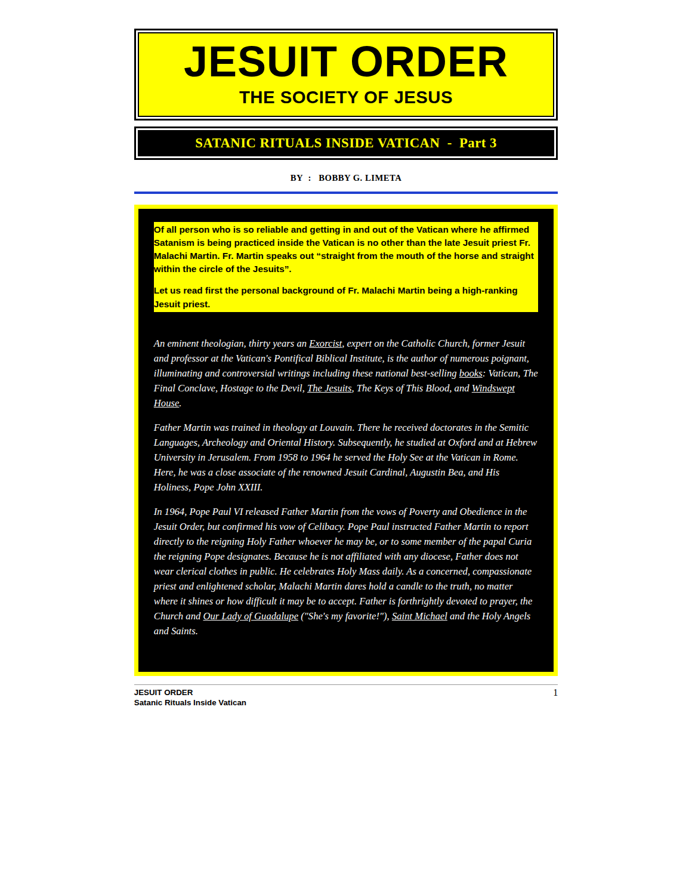JESUIT ORDER
THE SOCIETY OF JESUS
SATANIC RITUALS INSIDE VATICAN - Part 3
BY : BOBBY G. LIMETA
Of all person who is so reliable and getting in and out of the Vatican where he affirmed Satanism is being practiced inside the Vatican is no other than the late Jesuit priest Fr. Malachi Martin. Fr. Martin speaks out “straight from the mouth of the horse and straight within the circle of the Jesuits”.
Let us read first the personal background of Fr. Malachi Martin being a high-ranking Jesuit priest.
An eminent theologian, thirty years an Exorcist, expert on the Catholic Church, former Jesuit and professor at the Vatican's Pontifical Biblical Institute, is the author of numerous poignant, illuminating and controversial writings including these national best-selling books: Vatican, The Final Conclave, Hostage to the Devil, The Jesuits, The Keys of This Blood, and Windswept House.
Father Martin was trained in theology at Louvain. There he received doctorates in the Semitic Languages, Archeology and Oriental History. Subsequently, he studied at Oxford and at Hebrew University in Jerusalem. From 1958 to 1964 he served the Holy See at the Vatican in Rome. Here, he was a close associate of the renowned Jesuit Cardinal, Augustin Bea, and His Holiness, Pope John XXIII.
In 1964, Pope Paul VI released Father Martin from the vows of Poverty and Obedience in the Jesuit Order, but confirmed his vow of Celibacy. Pope Paul instructed Father Martin to report directly to the reigning Holy Father whoever he may be, or to some member of the papal Curia the reigning Pope designates. Because he is not affiliated with any diocese, Father does not wear clerical clothes in public. He celebrates Holy Mass daily. As a concerned, compassionate priest and enlightened scholar, Malachi Martin dares hold a candle to the truth, no matter where it shines or how difficult it may be to accept. Father is forthrightly devoted to prayer, the Church and Our Lady of Guadalupe ("She's my favorite!"), Saint Michael and the Holy Angels and Saints.
JESUIT ORDER
Satanic Rituals Inside Vatican
1